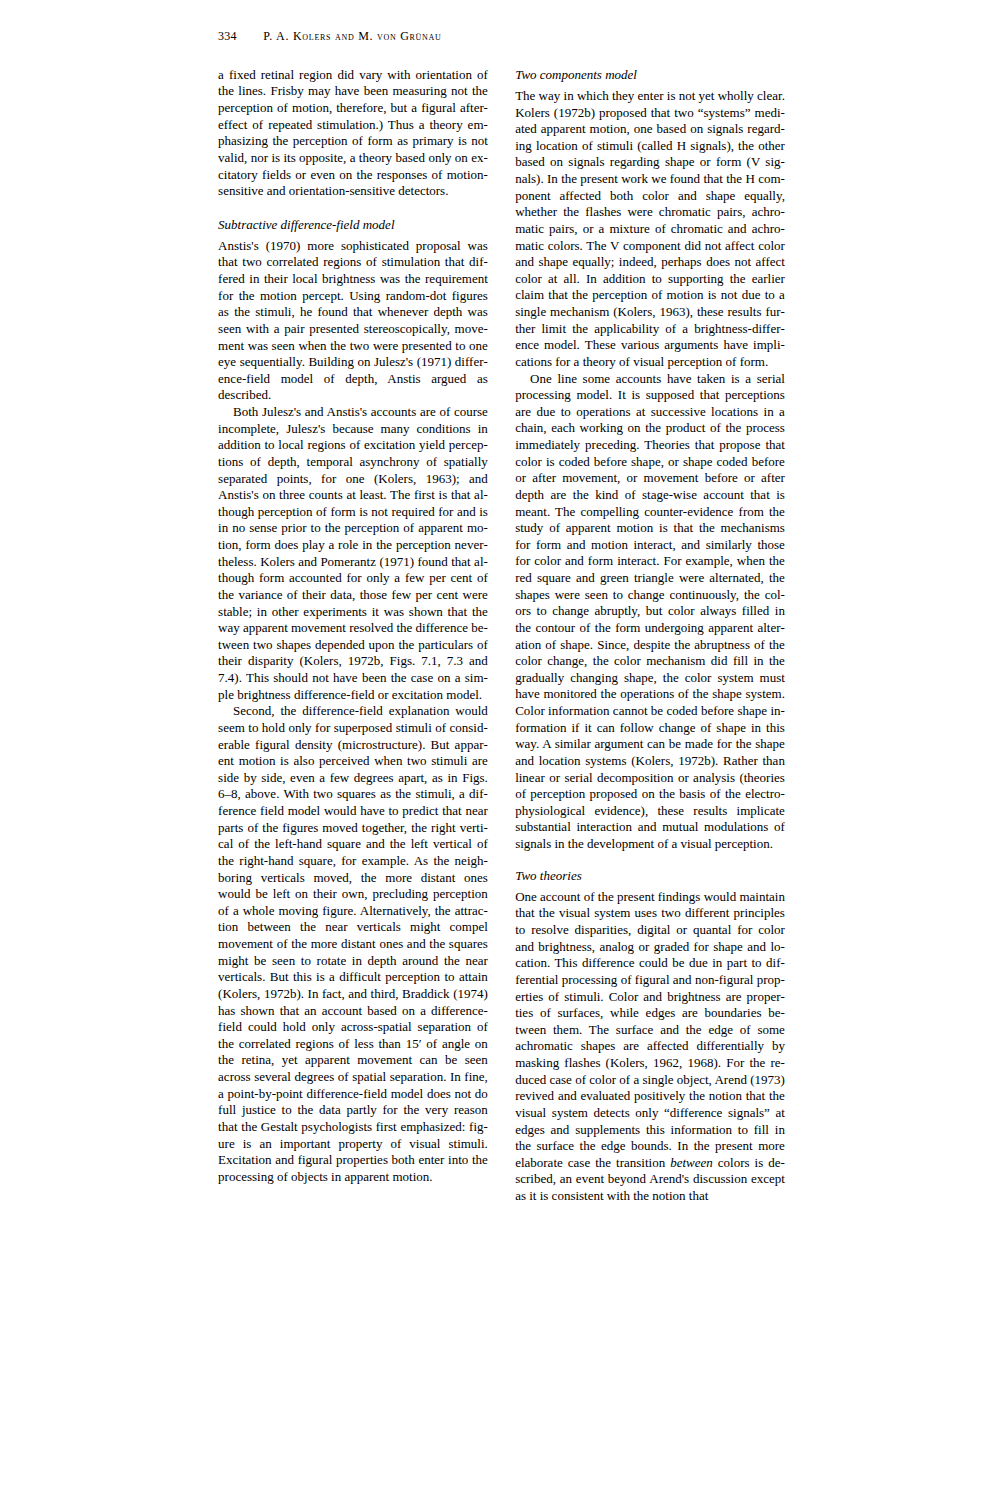334 P. A. Kolers and M. von Grünau
a fixed retinal region did vary with orientation of the lines. Frisby may have been measuring not the perception of motion, therefore, but a figural after-effect of repeated stimulation.) Thus a theory emphasizing the perception of form as primary is not valid, nor is its opposite, a theory based only on excitatory fields or even on the responses of motion-sensitive and orientation-sensitive detectors.
Subtractive difference-field model
Anstis's (1970) more sophisticated proposal was that two correlated regions of stimulation that differed in their local brightness was the requirement for the motion percept. Using random-dot figures as the stimuli, he found that whenever depth was seen with a pair presented stereoscopically, movement was seen when the two were presented to one eye sequentially. Building on Julesz's (1971) difference-field model of depth, Anstis argued as described.
Both Julesz's and Anstis's accounts are of course incomplete, Julesz's because many conditions in addition to local regions of excitation yield perceptions of depth, temporal asynchrony of spatially separated points, for one (Kolers, 1963); and Anstis's on three counts at least. The first is that although perception of form is not required for and is in no sense prior to the perception of apparent motion, form does play a role in the perception nevertheless. Kolers and Pomerantz (1971) found that although form accounted for only a few per cent of the variance of their data, those few per cent were stable; in other experiments it was shown that the way apparent movement resolved the difference between two shapes depended upon the particulars of their disparity (Kolers, 1972b, Figs. 7.1, 7.3 and 7.4). This should not have been the case on a simple brightness difference-field or excitation model.
Second, the difference-field explanation would seem to hold only for superposed stimuli of considerable figural density (microstructure). But apparent motion is also perceived when two stimuli are side by side, even a few degrees apart, as in Figs. 6–8, above. With two squares as the stimuli, a difference field model would have to predict that near parts of the figures moved together, the right vertical of the left-hand square and the left vertical of the right-hand square, for example. As the neighboring verticals moved, the more distant ones would be left on their own, precluding perception of a whole moving figure. Alternatively, the attraction between the near verticals might compel movement of the more distant ones and the squares might be seen to rotate in depth around the near verticals. But this is a difficult perception to attain (Kolers, 1972b). In fact, and third, Braddick (1974) has shown that an account based on a difference-field could hold only across-spatial separation of the correlated regions of less than 15′ of angle on the retina, yet apparent movement can be seen across several degrees of spatial separation. In fine, a point-by-point difference-field model does not do full justice to the data partly for the very reason that the Gestalt psychologists first emphasized: figure is an important property of visual stimuli. Excitation and figural properties both enter into the processing of objects in apparent motion.
Two components model
The way in which they enter is not yet wholly clear. Kolers (1972b) proposed that two “systems” mediated apparent motion, one based on signals regarding location of stimuli (called H signals), the other based on signals regarding shape or form (V signals). In the present work we found that the H component affected both color and shape equally, whether the flashes were chromatic pairs, achromatic pairs, or a mixture of chromatic and achromatic colors. The V component did not affect color and shape equally; indeed, perhaps does not affect color at all. In addition to supporting the earlier claim that the perception of motion is not due to a single mechanism (Kolers, 1963), these results further limit the applicability of a brightness-difference model. These various arguments have implications for a theory of visual perception of form.
One line some accounts have taken is a serial processing model. It is supposed that perceptions are due to operations at successive locations in a chain, each working on the product of the process immediately preceding. Theories that propose that color is coded before shape, or shape coded before or after movement, or movement before or after depth are the kind of stage-wise account that is meant. The compelling counter-evidence from the study of apparent motion is that the mechanisms for form and motion interact, and similarly those for color and form interact. For example, when the red square and green triangle were alternated, the shapes were seen to change continuously, the colors to change abruptly, but color always filled in the contour of the form undergoing apparent alteration of shape. Since, despite the abruptness of the color change, the color mechanism did fill in the gradually changing shape, the color system must have monitored the operations of the shape system. Color information cannot be coded before shape information if it can follow change of shape in this way. A similar argument can be made for the shape and location systems (Kolers, 1972b). Rather than linear or serial decomposition or analysis (theories of perception proposed on the basis of the electrophysiological evidence), these results implicate substantial interaction and mutual modulations of signals in the development of a visual perception.
Two theories
One account of the present findings would maintain that the visual system uses two different principles to resolve disparities, digital or quantal for color and brightness, analog or graded for shape and location. This difference could be due in part to differential processing of figural and non-figural properties of stimuli. Color and brightness are properties of surfaces, while edges are boundaries between them. The surface and the edge of some achromatic shapes are affected differentially by masking flashes (Kolers, 1962, 1968). For the reduced case of color of a single object, Arend (1973) revived and evaluated positively the notion that the visual system detects only “difference signals” at edges and supplements this information to fill in the surface the edge bounds. In the present more elaborate case the transition between colors is described, an event beyond Arend's discussion except as it is consistent with the notion that